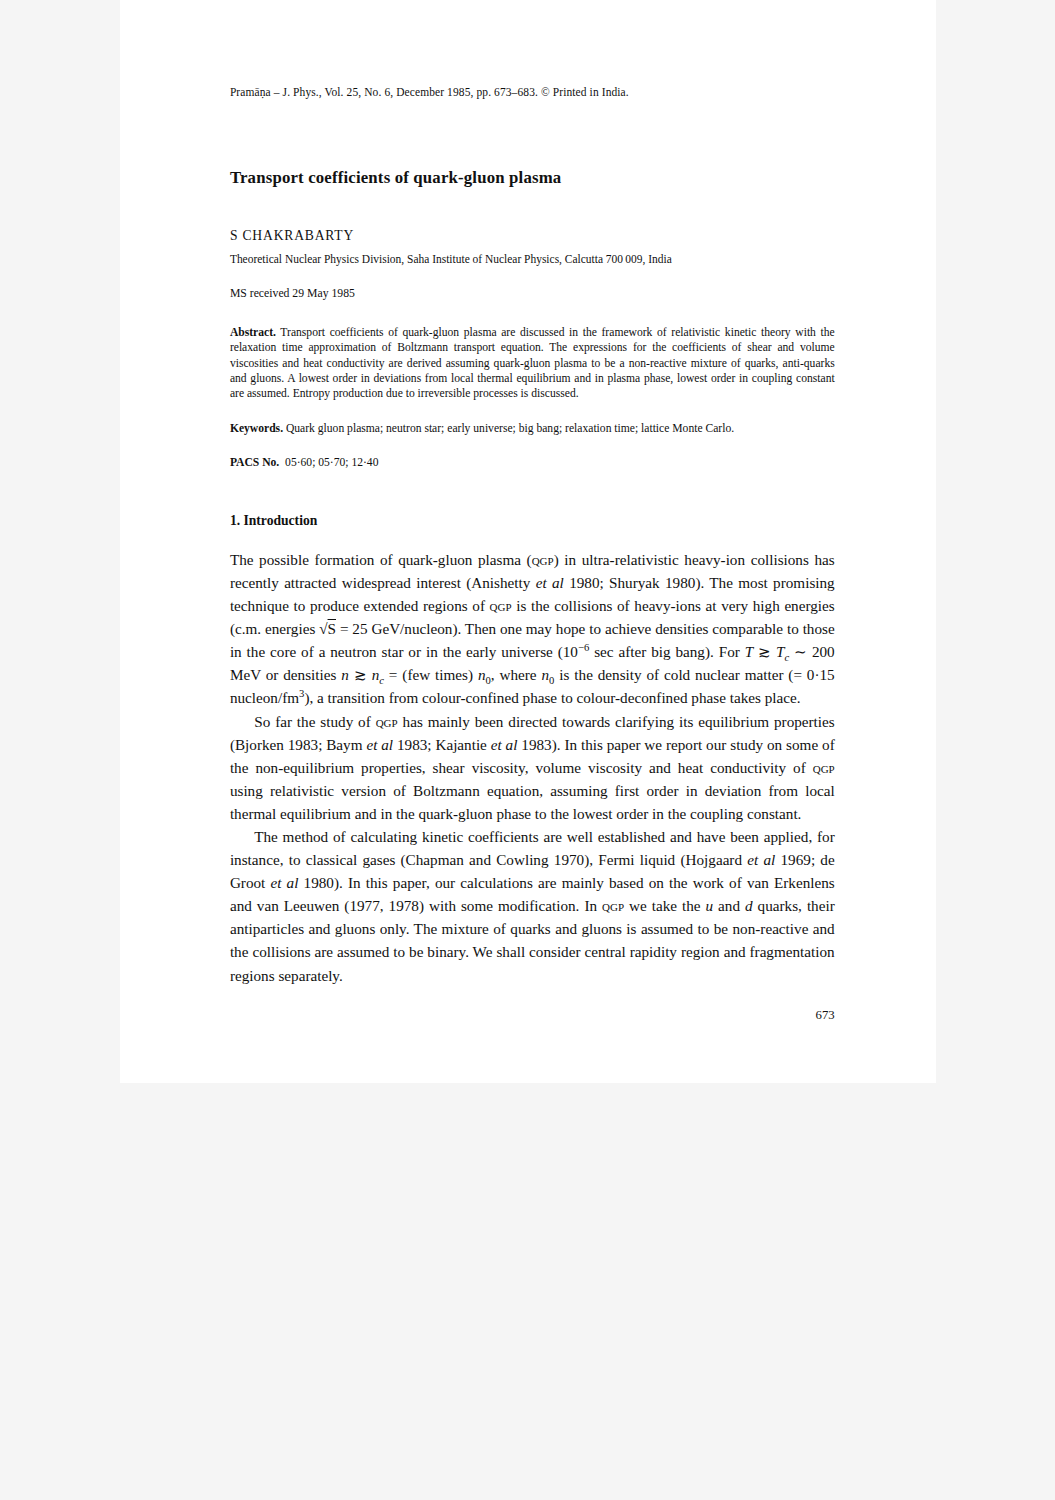Pramāṇa – J. Phys., Vol. 25, No. 6, December 1985, pp. 673–683. © Printed in India.
Transport coefficients of quark-gluon plasma
S CHAKRABARTY
Theoretical Nuclear Physics Division, Saha Institute of Nuclear Physics, Calcutta 700 009, India
MS received 29 May 1985
Abstract. Transport coefficients of quark-gluon plasma are discussed in the framework of relativistic kinetic theory with the relaxation time approximation of Boltzmann transport equation. The expressions for the coefficients of shear and volume viscosities and heat conductivity are derived assuming quark-gluon plasma to be a non-reactive mixture of quarks, anti-quarks and gluons. A lowest order in deviations from local thermal equilibrium and in plasma phase, lowest order in coupling constant are assumed. Entropy production due to irreversible processes is discussed.
Keywords. Quark gluon plasma; neutron star; early universe; big bang; relaxation time; lattice Monte Carlo.
PACS No. 05·60; 05·70; 12·40
1. Introduction
The possible formation of quark-gluon plasma (qgp) in ultra-relativistic heavy-ion collisions has recently attracted widespread interest (Anishetty et al 1980; Shuryak 1980). The most promising technique to produce extended regions of qgp is the collisions of heavy-ions at very high energies (c.m. energies √S = 25 GeV/nucleon). Then one may hope to achieve densities comparable to those in the core of a neutron star or in the early universe (10−6 sec after big bang). For T ≳ Tc ∼ 200 MeV or densities n ≳ nc = (few times) n0, where n0 is the density of cold nuclear matter (= 0·15 nucleon/fm3), a transition from colour-confined phase to colour-deconfined phase takes place.
So far the study of qgp has mainly been directed towards clarifying its equilibrium properties (Bjorken 1983; Baym et al 1983; Kajantie et al 1983). In this paper we report our study on some of the non-equilibrium properties, shear viscosity, volume viscosity and heat conductivity of qgp using relativistic version of Boltzmann equation, assuming first order in deviation from local thermal equilibrium and in the quark-gluon phase to the lowest order in the coupling constant.
The method of calculating kinetic coefficients are well established and have been applied, for instance, to classical gases (Chapman and Cowling 1970), Fermi liquid (Hojgaard et al 1969; de Groot et al 1980). In this paper, our calculations are mainly based on the work of van Erkenlens and van Leeuwen (1977, 1978) with some modification. In qgp we take the u and d quarks, their antiparticles and gluons only. The mixture of quarks and gluons is assumed to be non-reactive and the collisions are assumed to be binary. We shall consider central rapidity region and fragmentation regions separately.
673